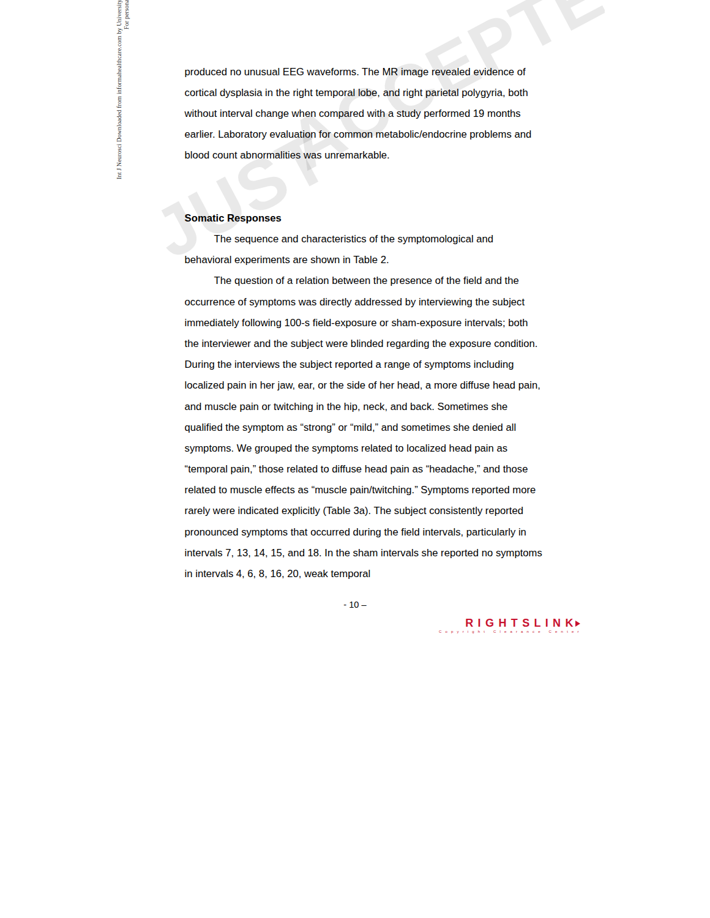JUST ACCEPTED
Int J Neurosci Downloaded from informahealthcare.com by University of Bristol on 07/29/11 For personal use only.
produced no unusual EEG waveforms. The MR image revealed evidence of cortical dysplasia in the right temporal lobe, and right parietal polygyria, both without interval change when compared with a study performed 19 months earlier. Laboratory evaluation for common metabolic/endocrine problems and blood count abnormalities was unremarkable.
Somatic Responses
The sequence and characteristics of the symptomological and behavioral experiments are shown in Table 2.
The question of a relation between the presence of the field and the occurrence of symptoms was directly addressed by interviewing the subject immediately following 100-s field-exposure or sham-exposure intervals; both the interviewer and the subject were blinded regarding the exposure condition. During the interviews the subject reported a range of symptoms including localized pain in her jaw, ear, or the side of her head, a more diffuse head pain, and muscle pain or twitching in the hip, neck, and back. Sometimes she qualified the symptom as “strong” or “mild,” and sometimes she denied all symptoms. We grouped the symptoms related to localized head pain as “temporal pain,” those related to diffuse head pain as “headache,” and those related to muscle effects as “muscle pain/twitching.” Symptoms reported more rarely were indicated explicitly (Table 3a). The subject consistently reported pronounced symptoms that occurred during the field intervals, particularly in intervals 7, 13, 14, 15, and 18. In the sham intervals she reported no symptoms in intervals 4, 6, 8, 16, 20, weak temporal
- 10 –
R I G H T S L I N K
C o p y r i g h t C l e a r a n c e C e n t e r